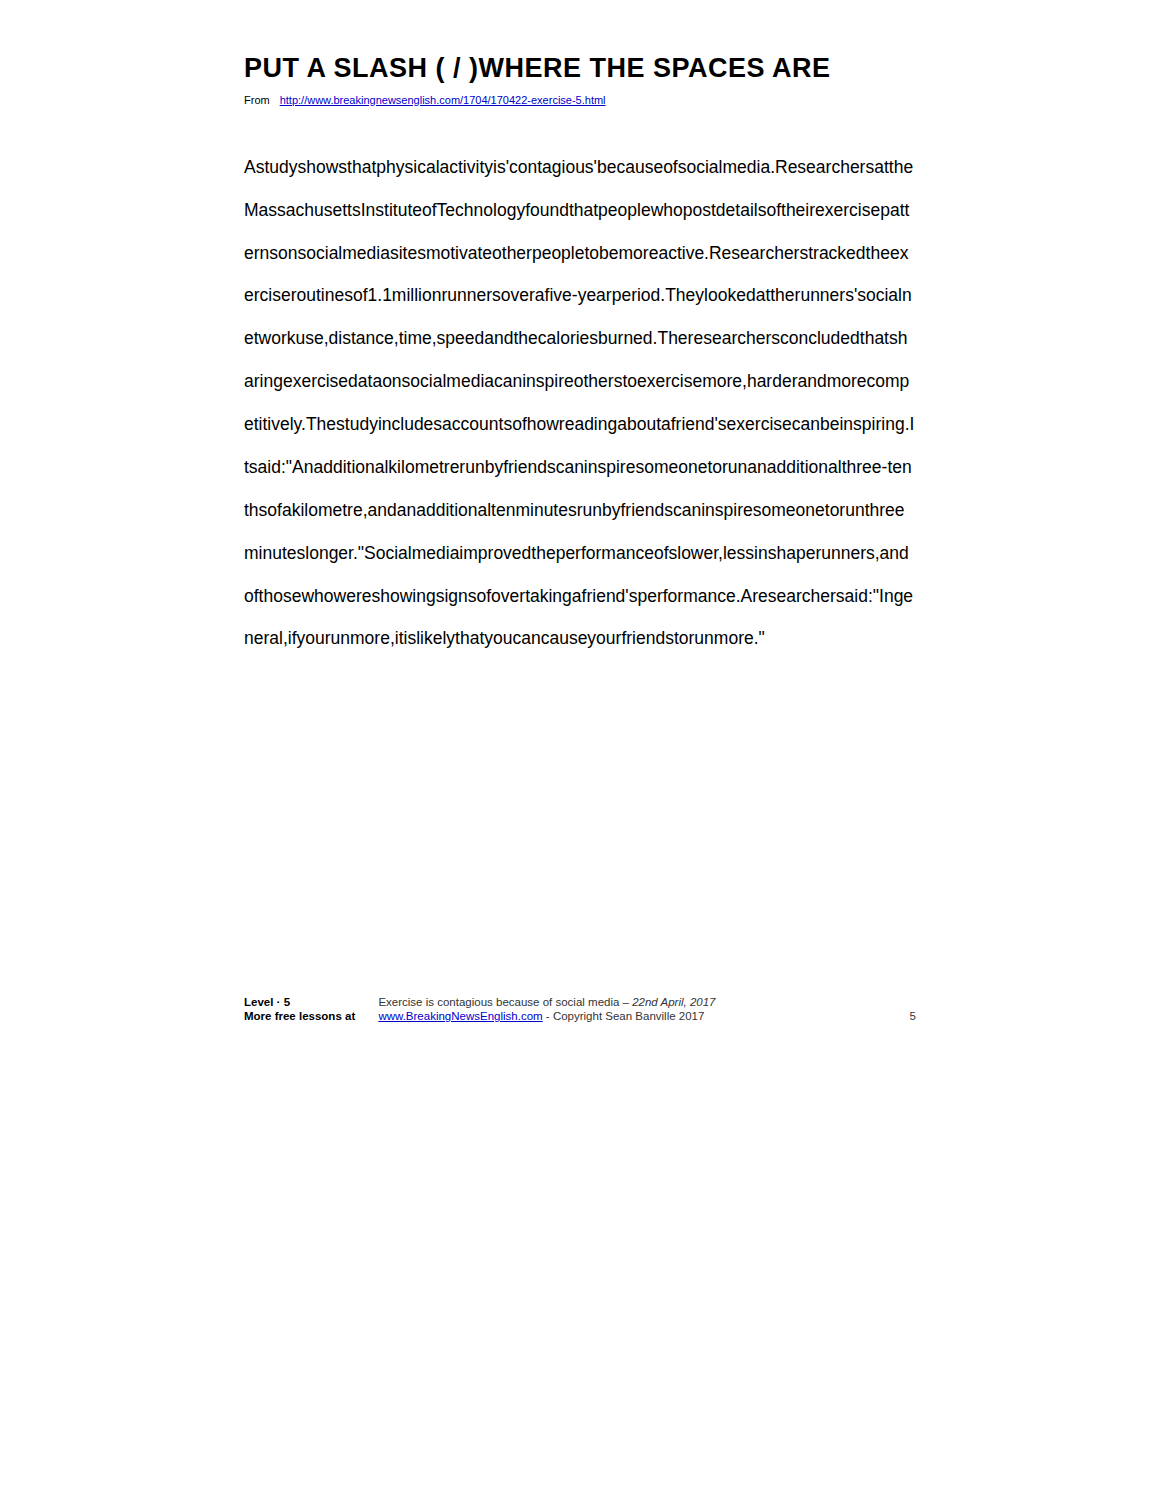PUT A SLASH ( / )WHERE THE SPACES ARE
From http://www.breakingnewsenglish.com/1704/170422-exercise-5.html
Astudyshowsthatphysicalactivityis'contagious'becauseofsocialmedia.ResearchersattheMassachusettsInstituteofTechnologyfoundthatpeoplewhopostdetailsoftheirexercisepatternsonsocialmediasitesmotivateotherpeopletobemoreactive.Researcherstrackedtheexerciseroutinesof1.1millionrunnersoverafive-yearperiod.Theylookedattherunners'socialnetworkuse,distance,time,speedandthecaloriesburned.Theresearchersconcludedthatsharingexercisedataonsocialmediacaninspireotherstoexercisemore,harderandmorecompetitively.Thestudyincludesaccountsofhowreadingaboutafriend'sexercisecanbeinspiring.Itsaid:"Anadditionalkilometrerunbyfriendscaninspiresomeonetorunanadditionalthree-tenthsofakilometre,andanadditionaltenminutesrunbyfriendscaninspiresomeonetorunthreeminuteslonger."Socialmediaimprovedtheperformanceofslower,lessinshaperunners,andofthosewhowereshowingsignsofovertakingafriend'sperformance.Aresearchersaid:"Ingeneral,ifyourunmore,itislikelythatyoucancauseyourfriendstorunmore."
Level · 5
Exercise is contagious because of social media – 22nd April, 2017
More free lessons at
www.BreakingNewsEnglish.com - Copyright Sean Banville 2017
5